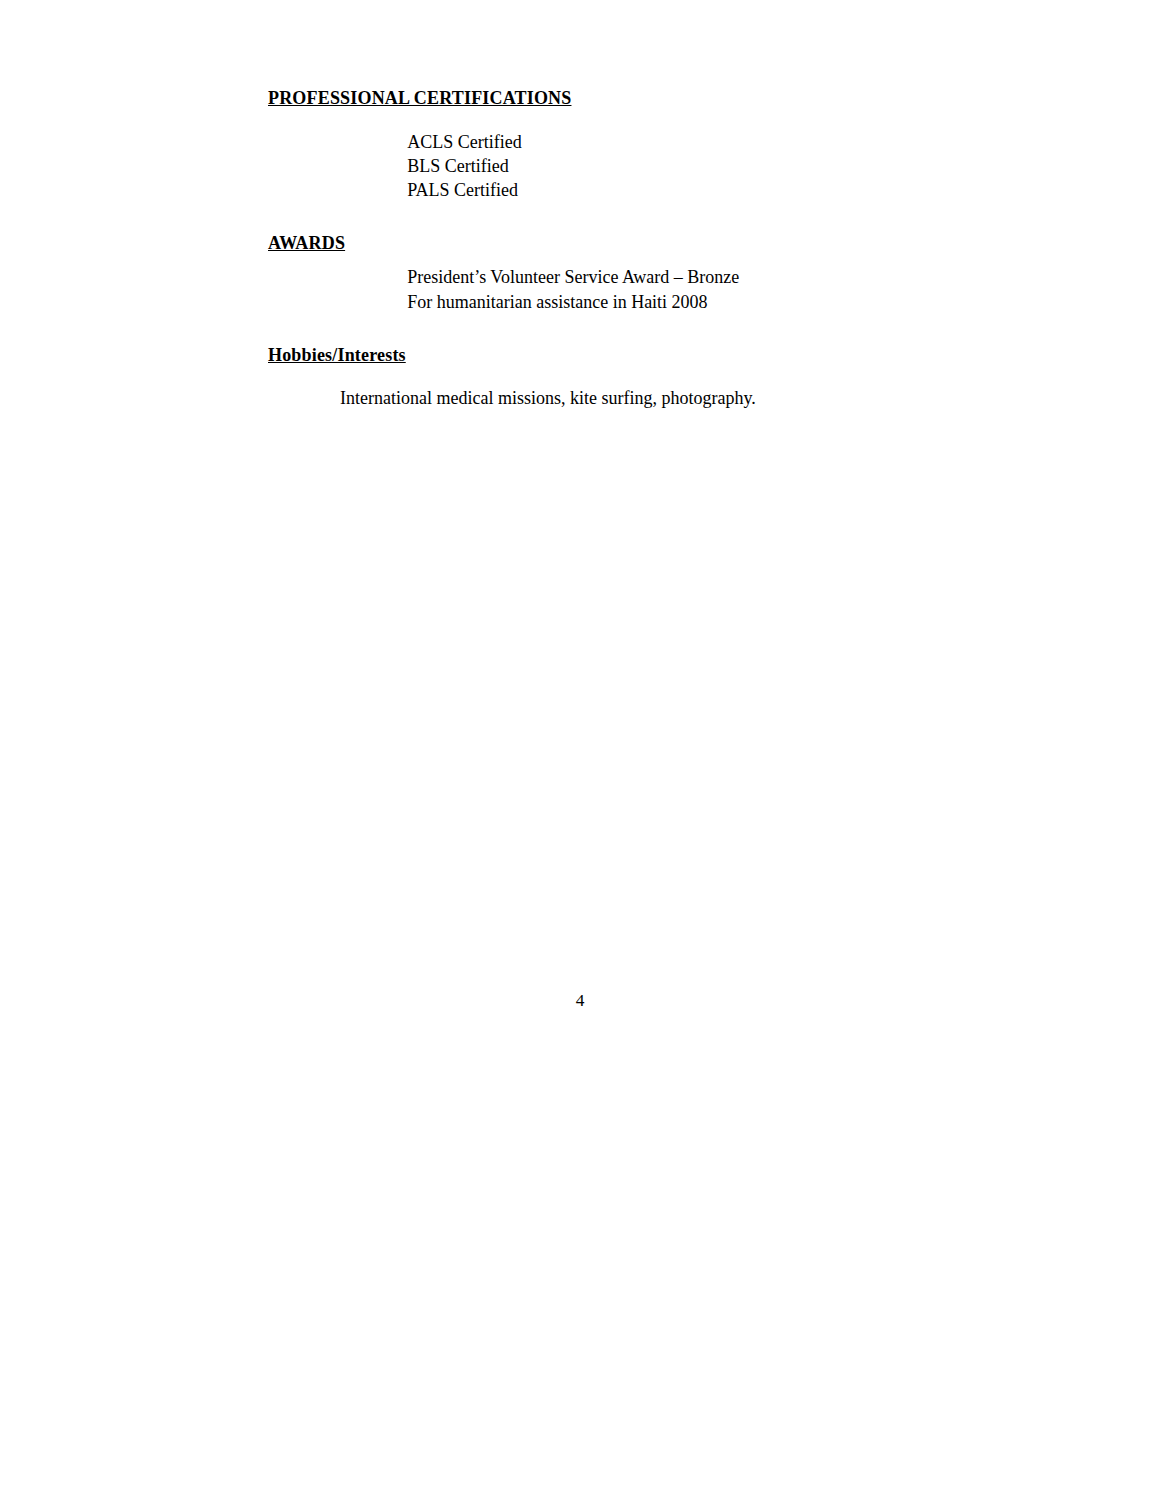PROFESSIONAL CERTIFICATIONS
ACLS Certified
BLS Certified
PALS Certified
AWARDS
President’s Volunteer Service Award – Bronze
For humanitarian assistance in Haiti 2008
Hobbies/Interests
International medical missions, kite surfing, photography.
4